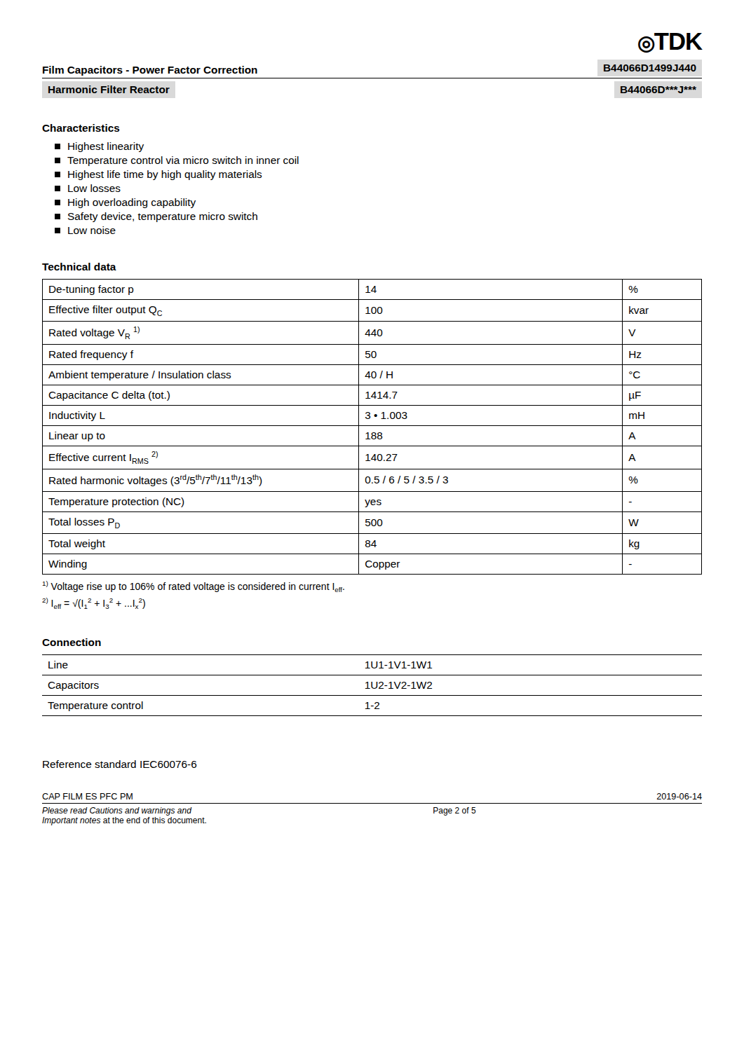◎TDK
Film Capacitors - Power Factor Correction
B44066D1499J440
Harmonic Filter Reactor
B44066D***J***
Characteristics
Highest linearity
Temperature control via micro switch in inner coil
Highest life time by high quality materials
Low losses
High overloading capability
Safety device, temperature micro switch
Low noise
Technical data
| De-tuning factor p | 14 | % |
| Effective filter output Q C | 100 | kvar |
| Rated voltage V R 1) | 440 | V |
| Rated frequency f | 50 | Hz |
| Ambient temperature / Insulation class | 40 / H | °C |
| Capacitance C delta (tot.) | 1414.7 | µF |
| Inductivity L | 3 • 1.003 | mH |
| Linear up to | 188 | A |
| Effective current I RMS 2) | 140.27 | A |
| Rated harmonic voltages (3 rd /5 th /7 th /11 th /13 th ) | 0.5 / 6 / 5 / 3.5 / 3 | % |
| Temperature protection (NC) | yes | - |
| Total losses P D | 500 | W |
| Total weight | 84 | kg |
| Winding | Copper | - |
1) Voltage rise up to 106% of rated voltage is considered in current Ieff.
2) Ieff = √(I12 + I32 + ...Ix2)
Connection
| Line | 1U1-1V1-1W1 |
| Capacitors | 1U2-1V2-1W2 |
| Temperature control | 1-2 |
Reference standard IEC60076-6
CAP FILM ES PFC PM
2019-06-14
Please read Cautions and warnings and
Important notes at the end of this document.
Page 2 of 5